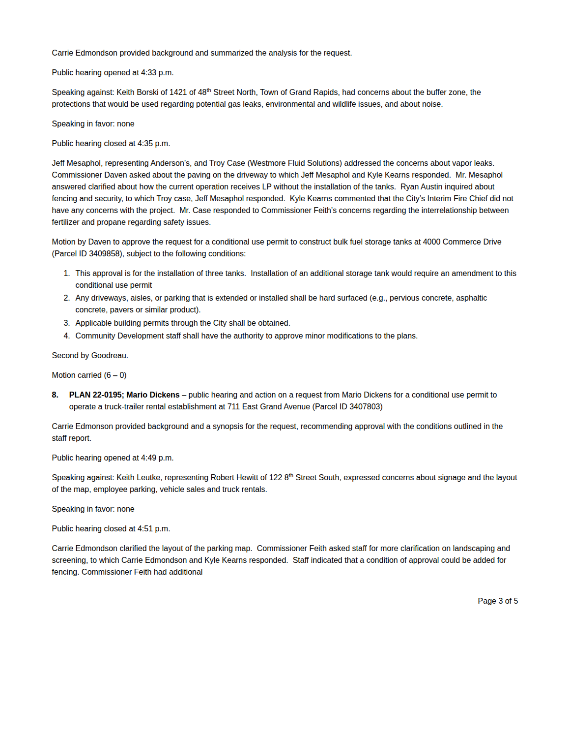Carrie Edmondson provided background and summarized the analysis for the request.
Public hearing opened at 4:33 p.m.
Speaking against: Keith Borski of 1421 of 48th Street North, Town of Grand Rapids, had concerns about the buffer zone, the protections that would be used regarding potential gas leaks, environmental and wildlife issues, and about noise.
Speaking in favor: none
Public hearing closed at 4:35 p.m.
Jeff Mesaphol, representing Anderson’s, and Troy Case (Westmore Fluid Solutions) addressed the concerns about vapor leaks. Commissioner Daven asked about the paving on the driveway to which Jeff Mesaphol and Kyle Kearns responded. Mr. Mesaphol answered clarified about how the current operation receives LP without the installation of the tanks. Ryan Austin inquired about fencing and security, to which Troy case, Jeff Mesaphol responded. Kyle Kearns commented that the City’s Interim Fire Chief did not have any concerns with the project. Mr. Case responded to Commissioner Feith’s concerns regarding the interrelationship between fertilizer and propane regarding safety issues.
Motion by Daven to approve the request for a conditional use permit to construct bulk fuel storage tanks at 4000 Commerce Drive (Parcel ID 3409858), subject to the following conditions:
This approval is for the installation of three tanks. Installation of an additional storage tank would require an amendment to this conditional use permit
Any driveways, aisles, or parking that is extended or installed shall be hard surfaced (e.g., pervious concrete, asphaltic concrete, pavers or similar product).
Applicable building permits through the City shall be obtained.
Community Development staff shall have the authority to approve minor modifications to the plans.
Second by Goodreau.
Motion carried (6 – 0)
8.
PLAN 22-0195; Mario Dickens – public hearing and action on a request from Mario Dickens for a conditional use permit to operate a truck-trailer rental establishment at 711 East Grand Avenue (Parcel ID 3407803)
Carrie Edmonson provided background and a synopsis for the request, recommending approval with the conditions outlined in the staff report.
Public hearing opened at 4:49 p.m.
Speaking against: Keith Leutke, representing Robert Hewitt of 122 8th Street South, expressed concerns about signage and the layout of the map, employee parking, vehicle sales and truck rentals.
Speaking in favor: none
Public hearing closed at 4:51 p.m.
Carrie Edmondson clarified the layout of the parking map. Commissioner Feith asked staff for more clarification on landscaping and screening, to which Carrie Edmondson and Kyle Kearns responded. Staff indicated that a condition of approval could be added for fencing. Commissioner Feith had additional
Page 3 of 5